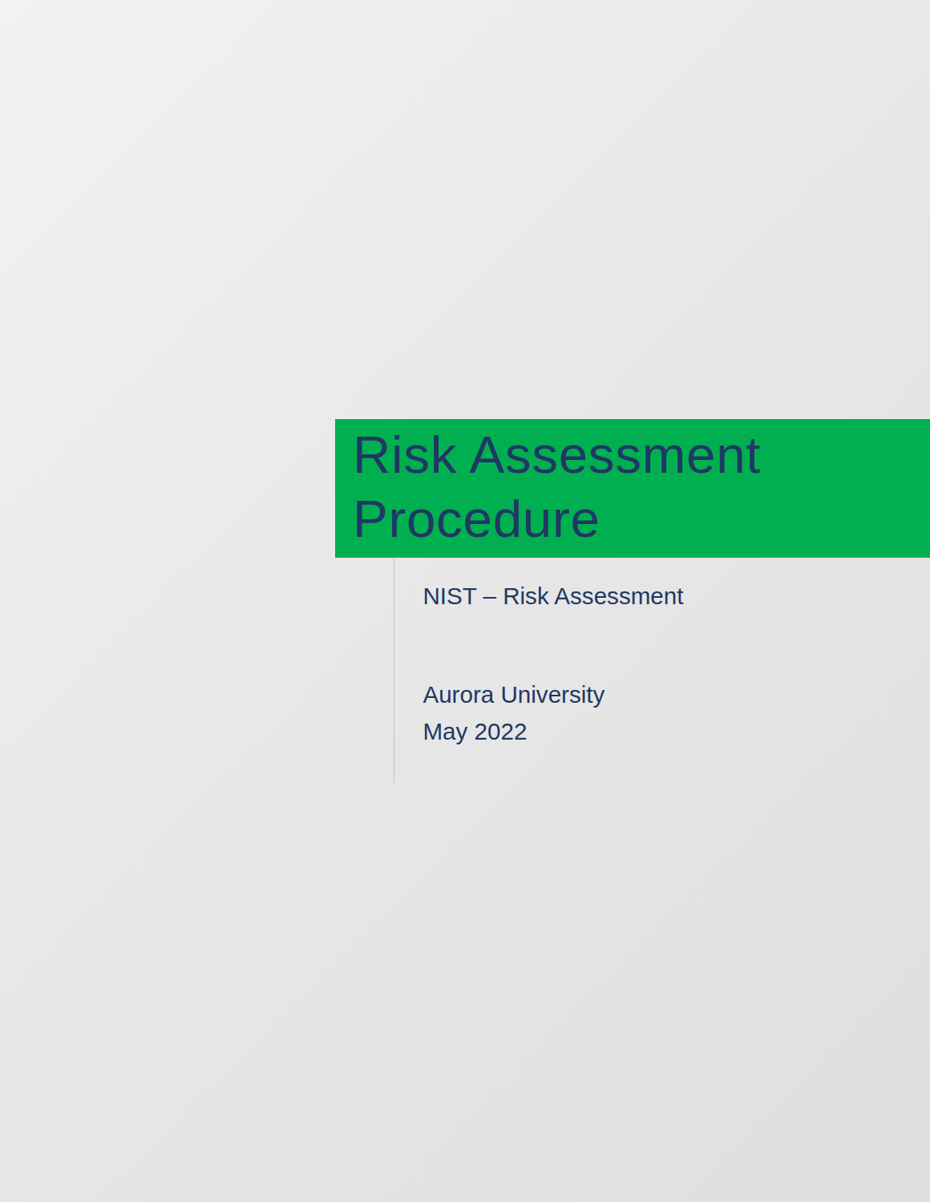Risk Assessment Procedure
NIST – Risk Assessment
Aurora University
May 2022